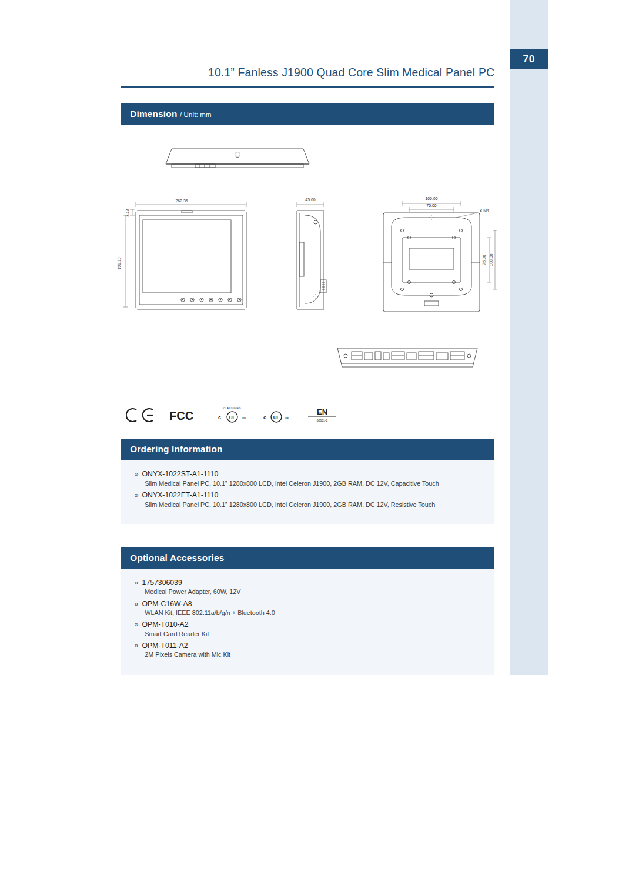70
10.1” Fanless J1900 Quad Core Slim Medical Panel PC
Dimension / Unit: mm
262.36 191.10 3.12
45.00
100.00 75.00 75.00 100.00 8-M4
FCC CLASSIFIED c UL us c UL us EN 60601-1
Ordering Information
ONYX-1022ST-A1-1110 Slim Medical Panel PC, 10.1” 1280x800 LCD, Intel Celeron J1900, 2GB RAM, DC 12V, Capacitive Touch
ONYX-1022ET-A1-1110 Slim Medical Panel PC, 10.1” 1280x800 LCD, Intel Celeron J1900, 2GB RAM, DC 12V, Resistive Touch
Optional Accessories
1757306039 Medical Power Adapter, 60W, 12V
OPM-C16W-A8 WLAN Kit, IEEE 802.11a/b/g/n + Bluetooth 4.0
OPM-T010-A2 Smart Card Reader Kit
OPM-T011-A2 2M Pixels Camera with Mic Kit